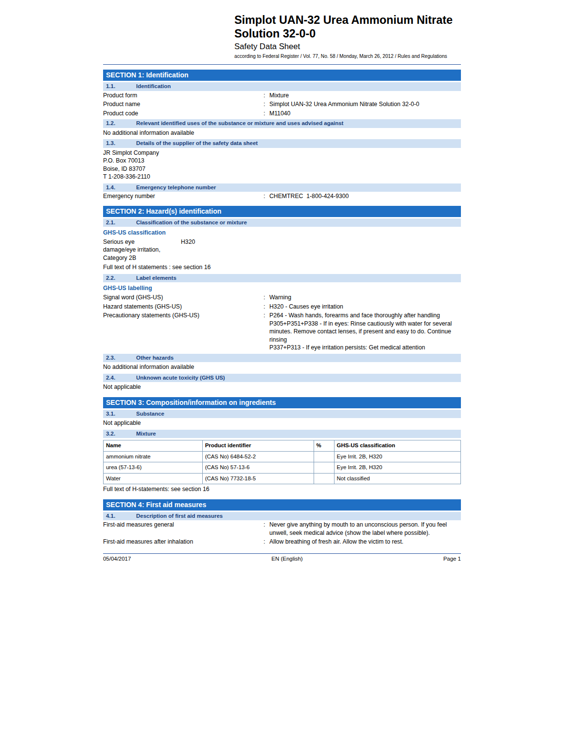Simplot UAN-32 Urea Ammonium Nitrate Solution 32-0-0
Safety Data Sheet
according to Federal Register / Vol. 77, No. 58 / Monday, March 26, 2012 / Rules and Regulations
SECTION 1: Identification
1.1. Identification
Product form
:
Mixture
Product name
:
Simplot UAN-32 Urea Ammonium Nitrate Solution 32-0-0
Product code
:
M11040
1.2. Relevant identified uses of the substance or mixture and uses advised against
No additional information available
1.3. Details of the supplier of the safety data sheet
JR Simplot Company
P.O. Box 70013
Boise, ID 83707
T 1-208-336-2110
1.4. Emergency telephone number
Emergency number
:
CHEMTREC 1-800-424-9300
SECTION 2: Hazard(s) identification
2.1. Classification of the substance or mixture
GHS-US classification
Serious eye
damage/eye irritation,
Category 2B
H320
Full text of H statements : see section 16
2.2. Label elements
GHS-US labelling
Signal word (GHS-US)
:
Warning
Hazard statements (GHS-US)
:
H320 - Causes eye irritation
Precautionary statements (GHS-US)
:
P264 - Wash hands, forearms and face thoroughly after handling
P305+P351+P338 - If in eyes: Rinse cautiously with water for several minutes. Remove contact lenses, if present and easy to do. Continue rinsing
P337+P313 - If eye irritation persists: Get medical attention
2.3. Other hazards
No additional information available
2.4. Unknown acute toxicity (GHS US)
Not applicable
SECTION 3: Composition/information on ingredients
3.1. Substance
Not applicable
3.2. Mixture
| Name | Product identifier | % | GHS-US classification |
| --- | --- | --- | --- |
| ammonium nitrate | (CAS No) 6484-52-2 | | Eye Irrit. 2B, H320 |
| urea (57-13-6) | (CAS No) 57-13-6 | | Eye Irrit. 2B, H320 |
| Water | (CAS No) 7732-18-5 | | Not classified |
Full text of H-statements: see section 16
SECTION 4: First aid measures
4.1. Description of first aid measures
First-aid measures general
:
Never give anything by mouth to an unconscious person. If you feel unwell, seek medical advice (show the label where possible).
First-aid measures after inhalation
:
Allow breathing of fresh air. Allow the victim to rest.
05/04/2017
EN (English)
Page 1